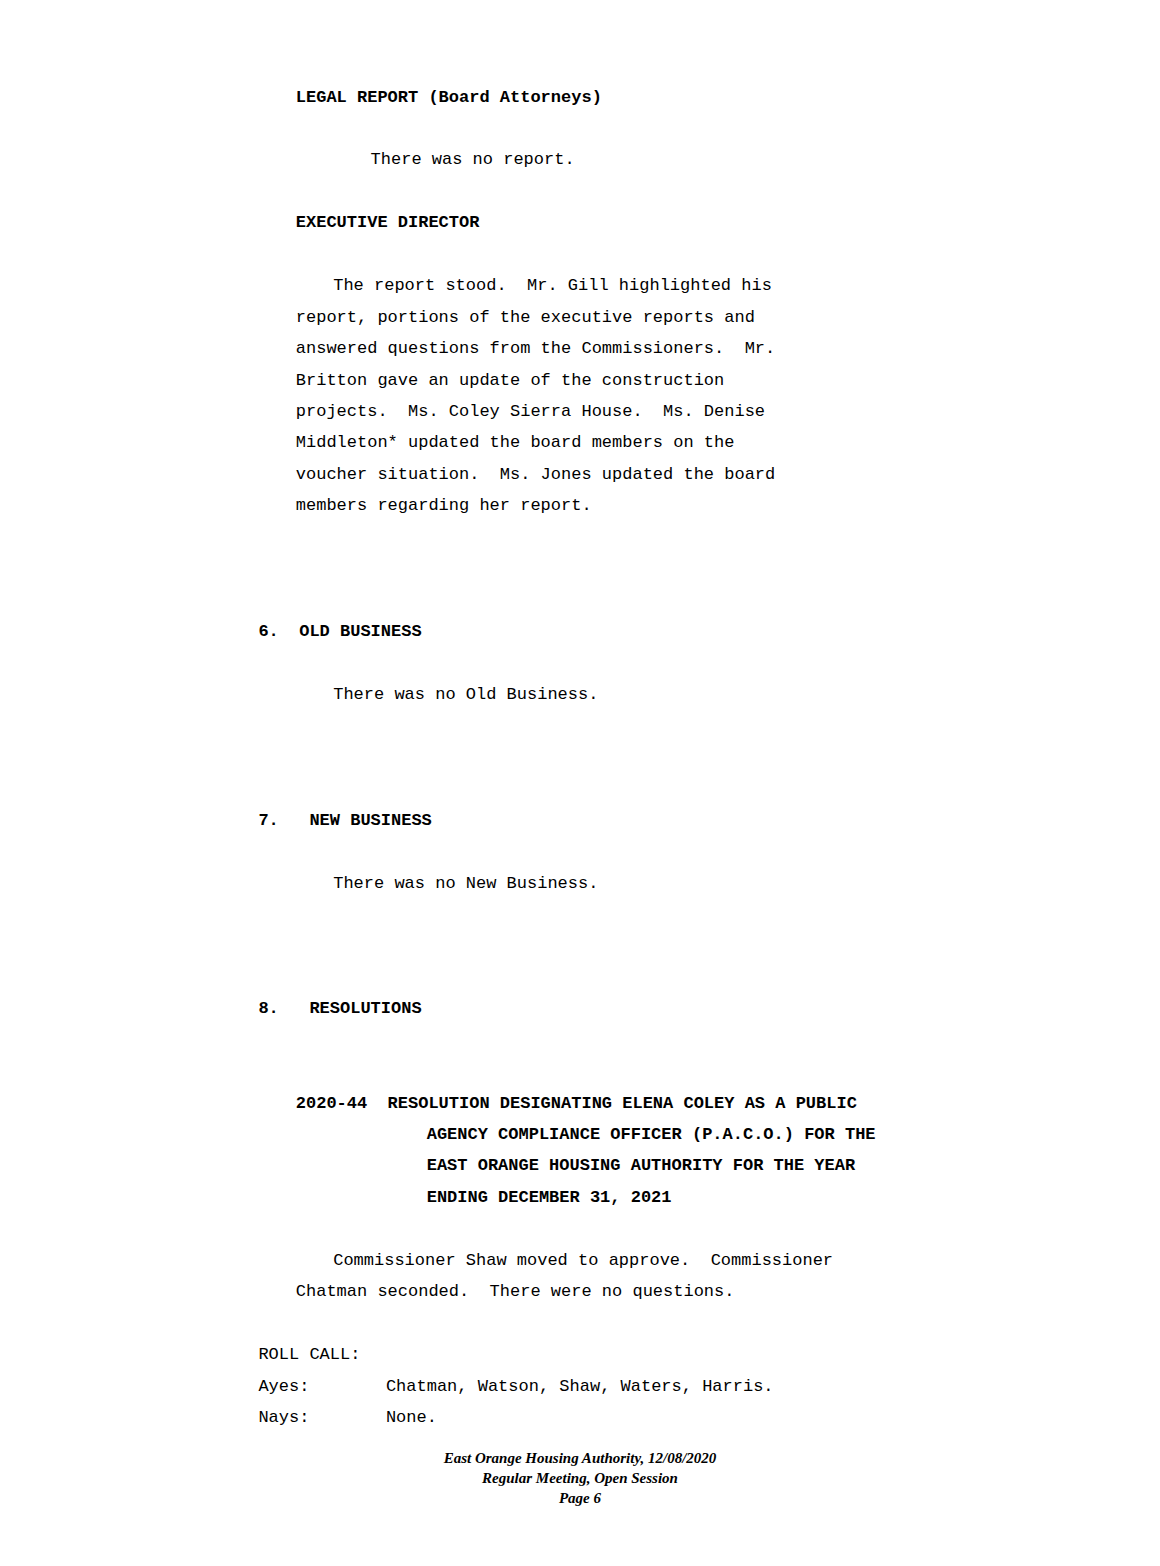LEGAL REPORT (Board Attorneys)
There was no report.
EXECUTIVE DIRECTOR
The report stood. Mr. Gill highlighted his
report, portions of the executive reports and
answered questions from the Commissioners. Mr.
Britton gave an update of the construction
projects. Ms. Coley Sierra House. Ms. Denise
Middleton* updated the board members on the
voucher situation. Ms. Jones updated the board
members regarding her report.
6. OLD BUSINESS
There was no Old Business.
7. NEW BUSINESS
There was no New Business.
8. RESOLUTIONS
2020-44 RESOLUTION DESIGNATING ELENA COLEY AS A PUBLIC
AGENCY COMPLIANCE OFFICER (P.A.C.O.) FOR THE
EAST ORANGE HOUSING AUTHORITY FOR THE YEAR
ENDING DECEMBER 31, 2021
Commissioner Shaw moved to approve. Commissioner
Chatman seconded. There were no questions.
ROLL CALL:
Ayes: Chatman, Watson, Shaw, Waters, Harris.
Nays: None.
East Orange Housing Authority, 12/08/2020
Regular Meeting, Open Session
Page 6